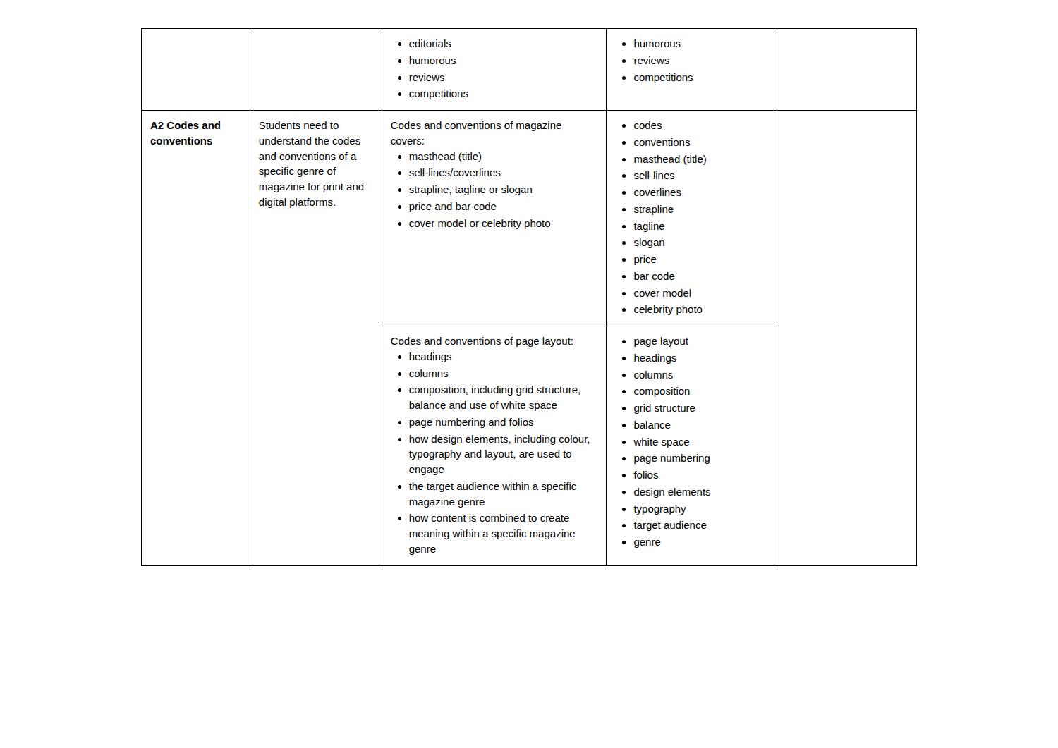| | | editorials humorous reviews competitions | humorous reviews competitions | |
| A2 Codes and conventions | Students need to understand the codes and conventions of a specific genre of magazine for print and digital platforms. | Codes and conventions of magazine covers: masthead (title) sell-lines/coverlines strapline, tagline or slogan price and bar code cover model or celebrity photo | codes conventions masthead (title) sell-lines coverlines strapline tagline slogan price bar code cover model celebrity photo | |
| Codes and conventions of page layout: headings columns composition, including grid structure, balance and use of white space page numbering and folios how design elements, including colour, typography and layout, are used to engage the target audience within a specific magazine genre how content is combined to create meaning within a specific magazine genre | page layout headings columns composition grid structure balance white space page numbering folios design elements typography target audience genre |